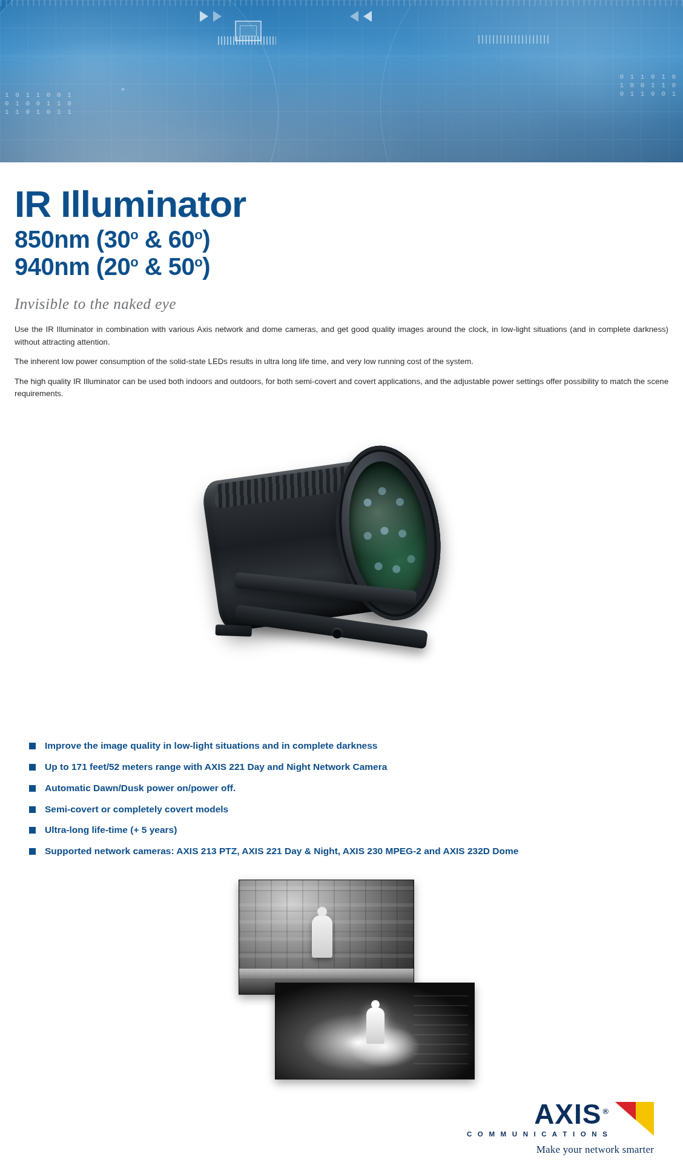1 0 1 1 0 0 1 0 1 0 0 1 1 0 1 1 0 1 0 1 1
0 1 1 0 1 0 1 0 0 1 1 0 0 1 1 0 0 1
IR Illuminator
850nm (30o & 60o)
940nm (20o & 50o)
Invisible to the naked eye
Use the IR Illuminator in combination with various Axis network and dome cameras, and get good quality images around the clock, in low-light situations (and in complete darkness) without attracting attention.
The inherent low power consumption of the solid-state LEDs results in ultra long life time, and very low running cost of the system.
The high quality IR Illuminator can be used both indoors and outdoors, for both semi-covert and covert applications, and the adjustable power settings offer possibility to match the scene requirements.
Improve the image quality in low-light situations and in complete darkness
Up to 171 feet/52 meters range with AXIS 221 Day and Night Network Camera
Automatic Dawn/Dusk power on/power off.
Semi-covert or completely covert models
Ultra-long life-time (+ 5 years)
Supported network cameras: AXIS 213 PTZ, AXIS 221 Day & Night, AXIS 230 MPEG-2 and AXIS 232D Dome
AXIS®
C O M M U N I C A T I O N S
Make your network smarter